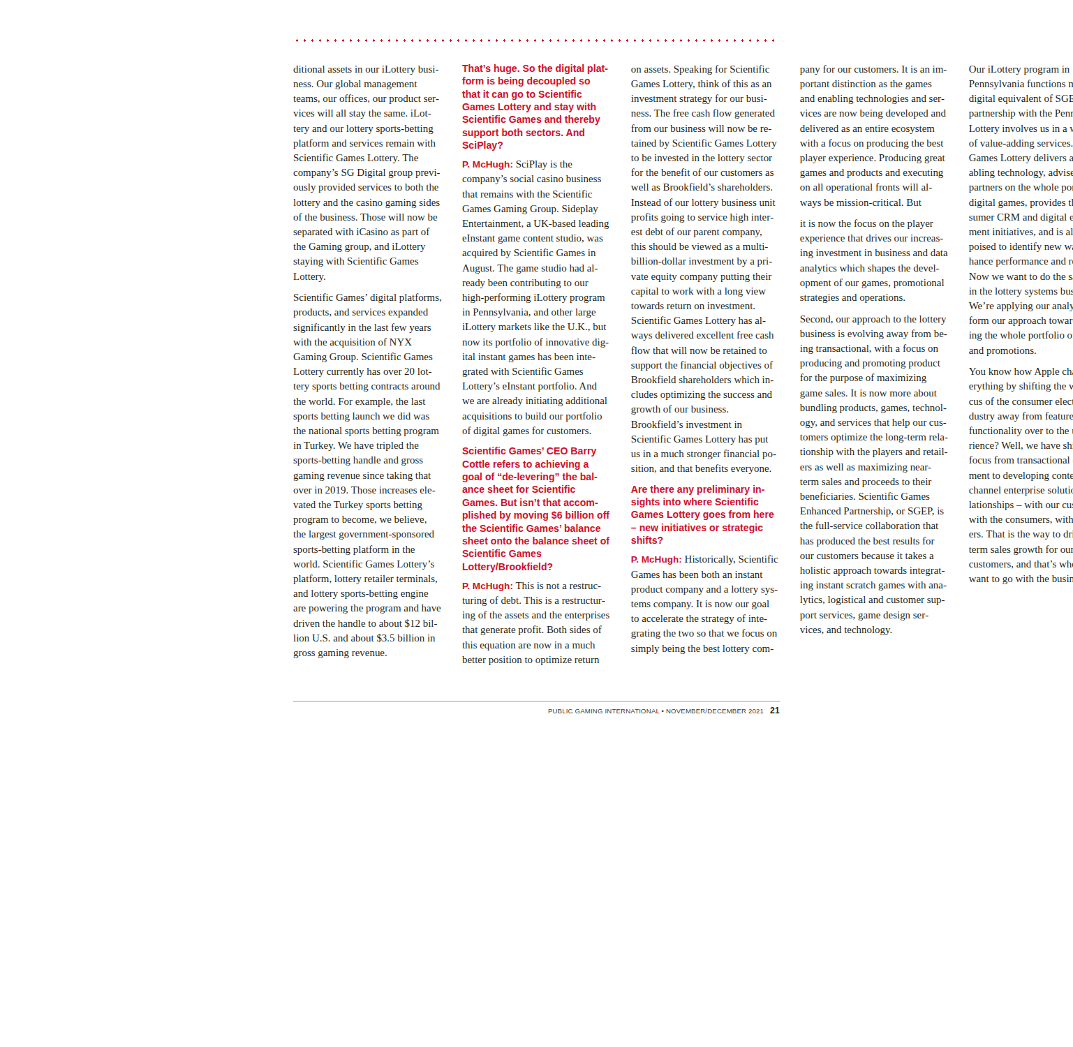ditional assets in our iLottery business. Our global management teams, our offices, our product services will all stay the same. iLottery and our lottery sports-betting platform and services remain with Scientific Games Lottery. The company’s SG Digital group previously provided services to both the lottery and the casino gaming sides of the business. Those will now be separated with iCasino as part of the Gaming group, and iLottery staying with Scientific Games Lottery.
Scientific Games’ digital platforms, products, and services expanded significantly in the last few years with the acquisition of NYX Gaming Group. Scientific Games Lottery currently has over 20 lottery sports betting contracts around the world. For example, the last sports betting launch we did was the national sports betting program in Turkey. We have tripled the sports-betting handle and gross gaming revenue since taking that over in 2019. Those increases elevated the Turkey sports betting program to become, we believe, the largest government-sponsored sports-betting platform in the world. Scientific Games Lottery’s platform, lottery retailer terminals, and lottery sports-betting engine are powering the program and have driven the handle to about $12 billion U.S. and about $3.5 billion in gross gaming revenue.
That’s huge. So the digital platform is being decoupled so that it can go to Scientific Games Lottery and stay with Scientific Games and thereby support both sectors. And SciPlay?
P. McHugh: SciPlay is the company’s social casino business that remains with the Scientific Games Gaming Group. Sideplay Entertainment, a UK-based leading eInstant game content studio, was acquired by Scientific Games in August. The game studio had already been contributing to our high-performing iLottery program in Pennsylvania, and other large iLottery markets like the U.K., but now its portfolio of innovative digital instant games has been integrated with Scientific Games Lottery’s eInstant portfolio. And we are already initiating additional acquisitions to build our portfolio of digital games for customers.
Scientific Games’ CEO Barry Cottle refers to achieving a goal of “de-levering” the balance sheet for Scientific Games. But isn’t that accomplished by moving $6 billion off the Scientific Games’ balance sheet onto the balance sheet of Scientific Games Lottery/Brookfield?
P. McHugh: This is not a restructuring of debt. This is a restructuring of the assets and the enterprises that generate profit. Both sides of this equation are now in a much better position to optimize return on assets. Speaking for Scientific Games Lottery, think of this as an investment strategy for our business. The free cash flow generated from our business will now be retained by Scientific Games Lottery to be invested in the lottery sector for the benefit of our customers as well as Brookfield’s shareholders. Instead of our lottery business unit profits going to service high interest debt of our parent company, this should be viewed as a multi-billion-dollar investment by a private equity company putting their capital to work with a long view towards return on investment. Scientific Games Lottery has always delivered excellent free cash flow that will now be retained to support the financial objectives of Brookfield shareholders which includes optimizing the success and growth of our business. Brookfield’s investment in Scientific Games Lottery has put us in a much stronger financial position, and that benefits everyone.
Are there any preliminary insights into where Scientific Games Lottery goes from here – new initiatives or strategic shifts?
P. McHugh: Historically, Scientific Games has been both an instant product company and a lottery systems company. It is now our goal to accelerate the strategy of integrating the two so that we focus on simply being the best lottery company for our customers. It is an important distinction as the games and enabling technologies and services are now being developed and delivered as an entire ecosystem with a focus on producing the best player experience. Producing great games and products and executing on all operational fronts will always be mission-critical. But
it is now the focus on the player experience that drives our increasing investment in business and data analytics which shapes the development of our games, promotional strategies and operations.
Second, our approach to the lottery business is evolving away from being transactional, with a focus on producing and promoting product for the purpose of maximizing game sales. It is now more about bundling products, games, technology, and services that help our customers optimize the long-term relationship with the players and retailers as well as maximizing near-term sales and proceeds to their beneficiaries. Scientific Games Enhanced Partnership, or SGEP, is the full-service collaboration that has produced the best results for our customers because it takes a holistic approach towards integrating instant scratch games with analytics, logistical and customer support services, game design services, and technology.
Our iLottery program in Pennsylvania functions much like a digital equivalent of SGEP. Our partnership with the Pennsylvania Lottery involves us in a wide range of value-adding services. Scientific Games Lottery delivers all the enabling technology, advises our partners on the whole portfolio of digital games, provides the consumer CRM and digital engagement initiatives, and is always poised to identify new ways to enhance performance and results. Now we want to do the same thing in the lottery systems business. We’re applying our analytics to inform our approach towards managing the whole portfolio of games and promotions.
You know how Apple changed everything by shifting the whole focus of the consumer electronics industry away from features and functionality over to the user experience? Well, we have shifted the focus from transactional engagement to developing content and channel enterprise solutions and relationships – with our customers, with the consumers, with the retailers. That is the way to drive long-term sales growth for our lottery customers, and that’s where we want to go with the business.
PUBLIC GAMING INTERNATIONAL • NOVEMBER/DECEMBER 2021 21